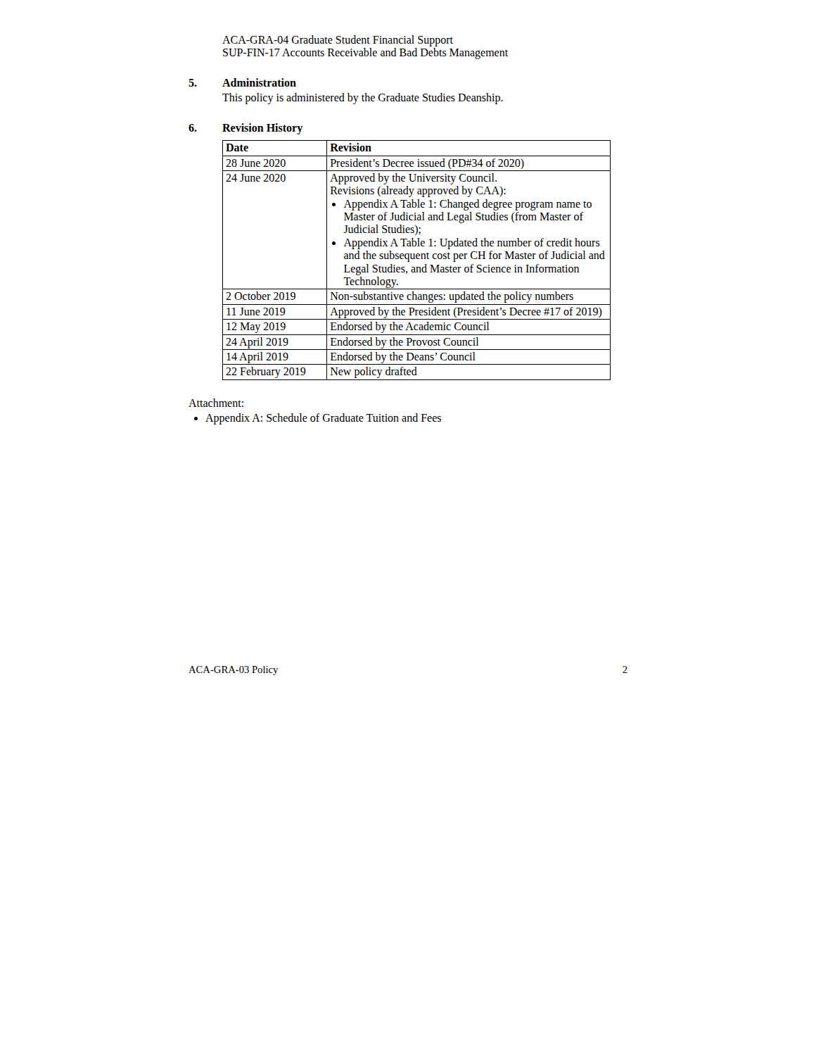ACA-GRA-04 Graduate Student Financial Support
SUP-FIN-17 Accounts Receivable and Bad Debts Management
5.
Administration
This policy is administered by the Graduate Studies Deanship.
6.
Revision History
| Date | Revision |
| --- | --- |
| 28 June 2020 | President’s Decree issued (PD#34 of 2020) |
| 24 June 2020 | Approved by the University Council. Revisions (already approved by CAA): Appendix A Table 1: Changed degree program name to Master of Judicial and Legal Studies (from Master of Judicial Studies); Appendix A Table 1: Updated the number of credit hours and the subsequent cost per CH for Master of Judicial and Legal Studies, and Master of Science in Information Technology. |
| 2 October 2019 | Non-substantive changes: updated the policy numbers |
| 11 June 2019 | Approved by the President (President’s Decree #17 of 2019) |
| 12 May 2019 | Endorsed by the Academic Council |
| 24 April 2019 | Endorsed by the Provost Council |
| 14 April 2019 | Endorsed by the Deans’ Council |
| 22 February 2019 | New policy drafted |
Attachment:
Appendix A: Schedule of Graduate Tuition and Fees
ACA-GRA-03 Policy 2